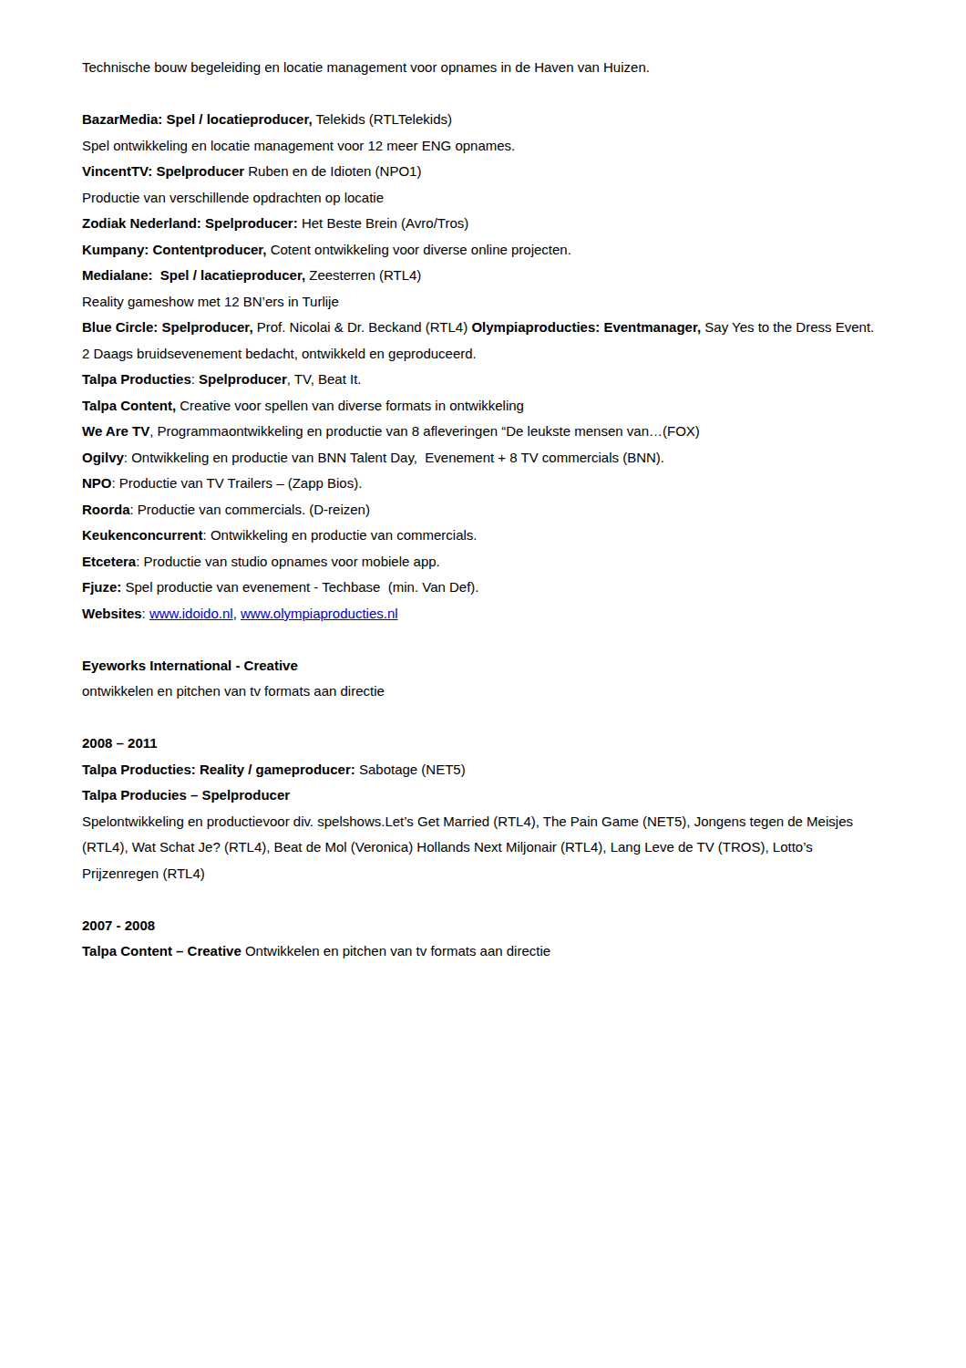Technische bouw begeleiding en locatie management voor opnames in de Haven van Huizen.
BazarMedia: Spel / locatieproducer, Telekids (RTLTelekids)
Spel ontwikkeling en locatie management voor 12 meer ENG opnames.
VincentTV: Spelproducer Ruben en de Idioten (NPO1)
Productie van verschillende opdrachten op locatie
Zodiak Nederland: Spelproducer: Het Beste Brein (Avro/Tros)
Kumpany: Contentproducer, Cotent ontwikkeling voor diverse online projecten.
Medialane: Spel / lacatieproducer, Zeesterren (RTL4)
Reality gameshow met 12 BN’ers in Turlije
Blue Circle: Spelproducer, Prof. Nicolai & Dr. Beckand (RTL4) Olympiaproducties: Eventmanager, Say Yes to the Dress Event.
2 Daags bruidsevenement bedacht, ontwikkeld en geproduceerd.
Talpa Producties: Spelproducer, TV, Beat It.
Talpa Content, Creative voor spellen van diverse formats in ontwikkeling
We Are TV, Programmaontwikkeling en productie van 8 afleveringen “De leukste mensen van…(FOX)
Ogilvy: Ontwikkeling en productie van BNN Talent Day, Evenement + 8 TV commercials (BNN).
NPO: Productie van TV Trailers – (Zapp Bios).
Roorda: Productie van commercials. (D-reizen)
Keukenconcurrent: Ontwikkeling en productie van commercials.
Etcetera: Productie van studio opnames voor mobiele app.
Fjuze: Spel productie van evenement - Techbase (min. Van Def).
Websites: www.idoido.nl, www.olympiaproducties.nl
Eyeworks International - Creative
ontwikkelen en pitchen van tv formats aan directie
2008 – 2011
Talpa Producties: Reality / gameproducer: Sabotage (NET5)
Talpa Producies – Spelproducer
Spelontwikkeling en productievoor div. spelshows.Let’s Get Married (RTL4), The Pain Game (NET5), Jongens tegen de Meisjes (RTL4), Wat Schat Je? (RTL4), Beat de Mol (Veronica) Hollands Next Miljonair (RTL4), Lang Leve de TV (TROS), Lotto’s Prijzenregen (RTL4)
2007 - 2008
Talpa Content – Creative Ontwikkelen en pitchen van tv formats aan directie